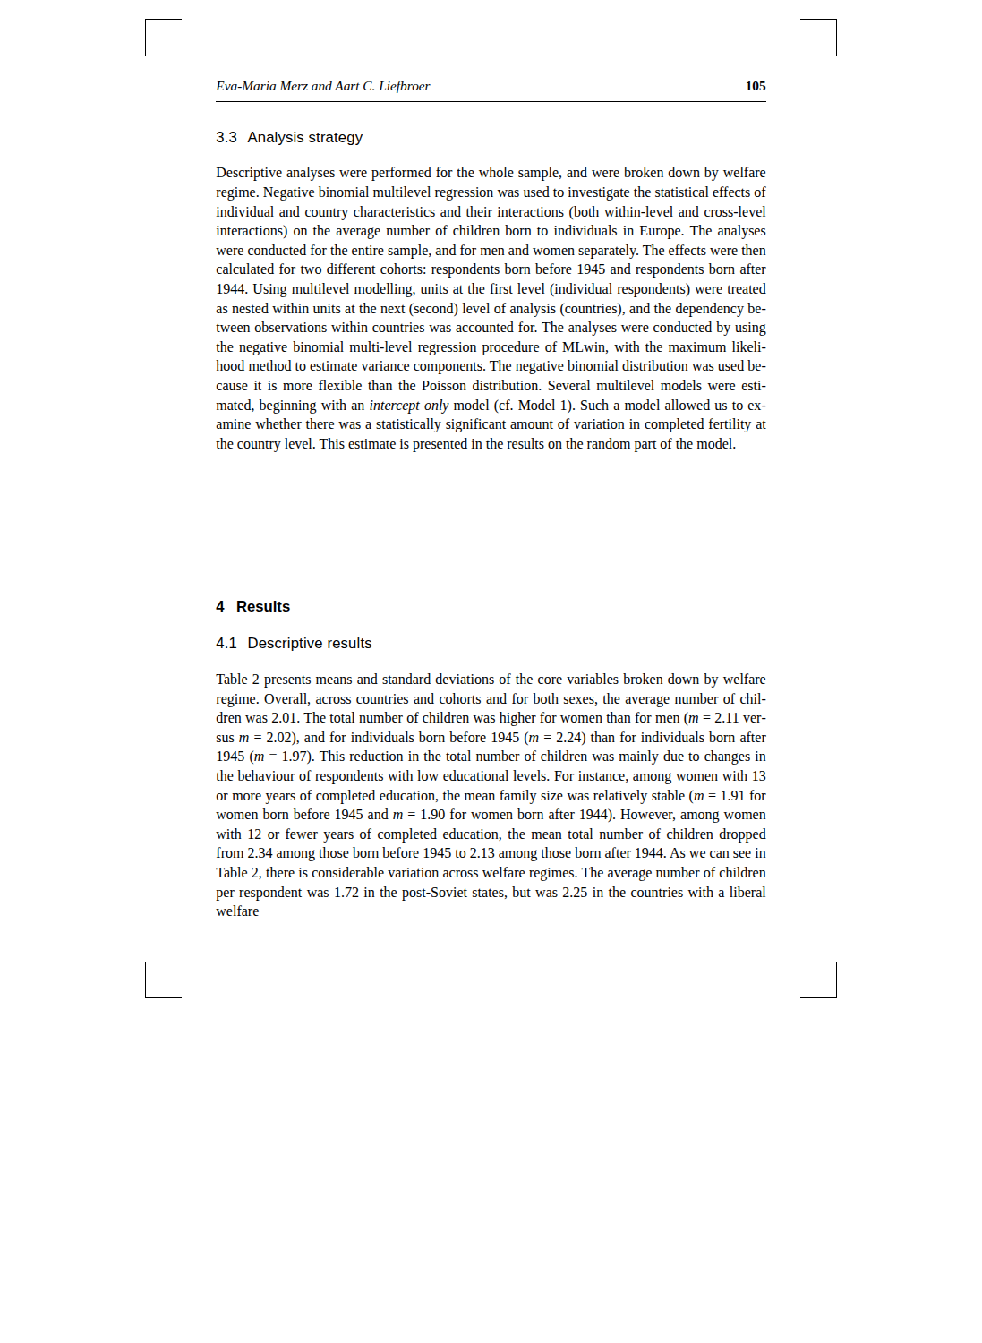Eva-Maria Merz and Aart C. Liefbroer 105
3.3 Analysis strategy
Descriptive analyses were performed for the whole sample, and were broken down by welfare regime. Negative binomial multilevel regression was used to investigate the statistical effects of individual and country characteristics and their interactions (both within-level and cross-level interactions) on the average number of children born to individuals in Europe. The analyses were conducted for the entire sample, and for men and women separately. The effects were then calculated for two different cohorts: respondents born before 1945 and respondents born after 1944. Using multilevel modelling, units at the first level (individual respondents) were treated as nested within units at the next (second) level of analysis (countries), and the dependency between observations within countries was accounted for. The analyses were conducted by using the negative binomial multi-level regression procedure of MLwin, with the maximum likelihood method to estimate variance components. The negative binomial distribution was used because it is more flexible than the Poisson distribution. Several multilevel models were estimated, beginning with an intercept only model (cf. Model 1). Such a model allowed us to examine whether there was a statistically significant amount of variation in completed fertility at the country level. This estimate is presented in the results on the random part of the model.
4 Results
4.1 Descriptive results
Table 2 presents means and standard deviations of the core variables broken down by welfare regime. Overall, across countries and cohorts and for both sexes, the average number of children was 2.01. The total number of children was higher for women than for men (m = 2.11 versus m = 2.02), and for individuals born before 1945 (m = 2.24) than for individuals born after 1945 (m = 1.97). This reduction in the total number of children was mainly due to changes in the behaviour of respondents with low educational levels. For instance, among women with 13 or more years of completed education, the mean family size was relatively stable (m = 1.91 for women born before 1945 and m = 1.90 for women born after 1944). However, among women with 12 or fewer years of completed education, the mean total number of children dropped from 2.34 among those born before 1945 to 2.13 among those born after 1944. As we can see in Table 2, there is considerable variation across welfare regimes. The average number of children per respondent was 1.72 in the post-Soviet states, but was 2.25 in the countries with a liberal welfare